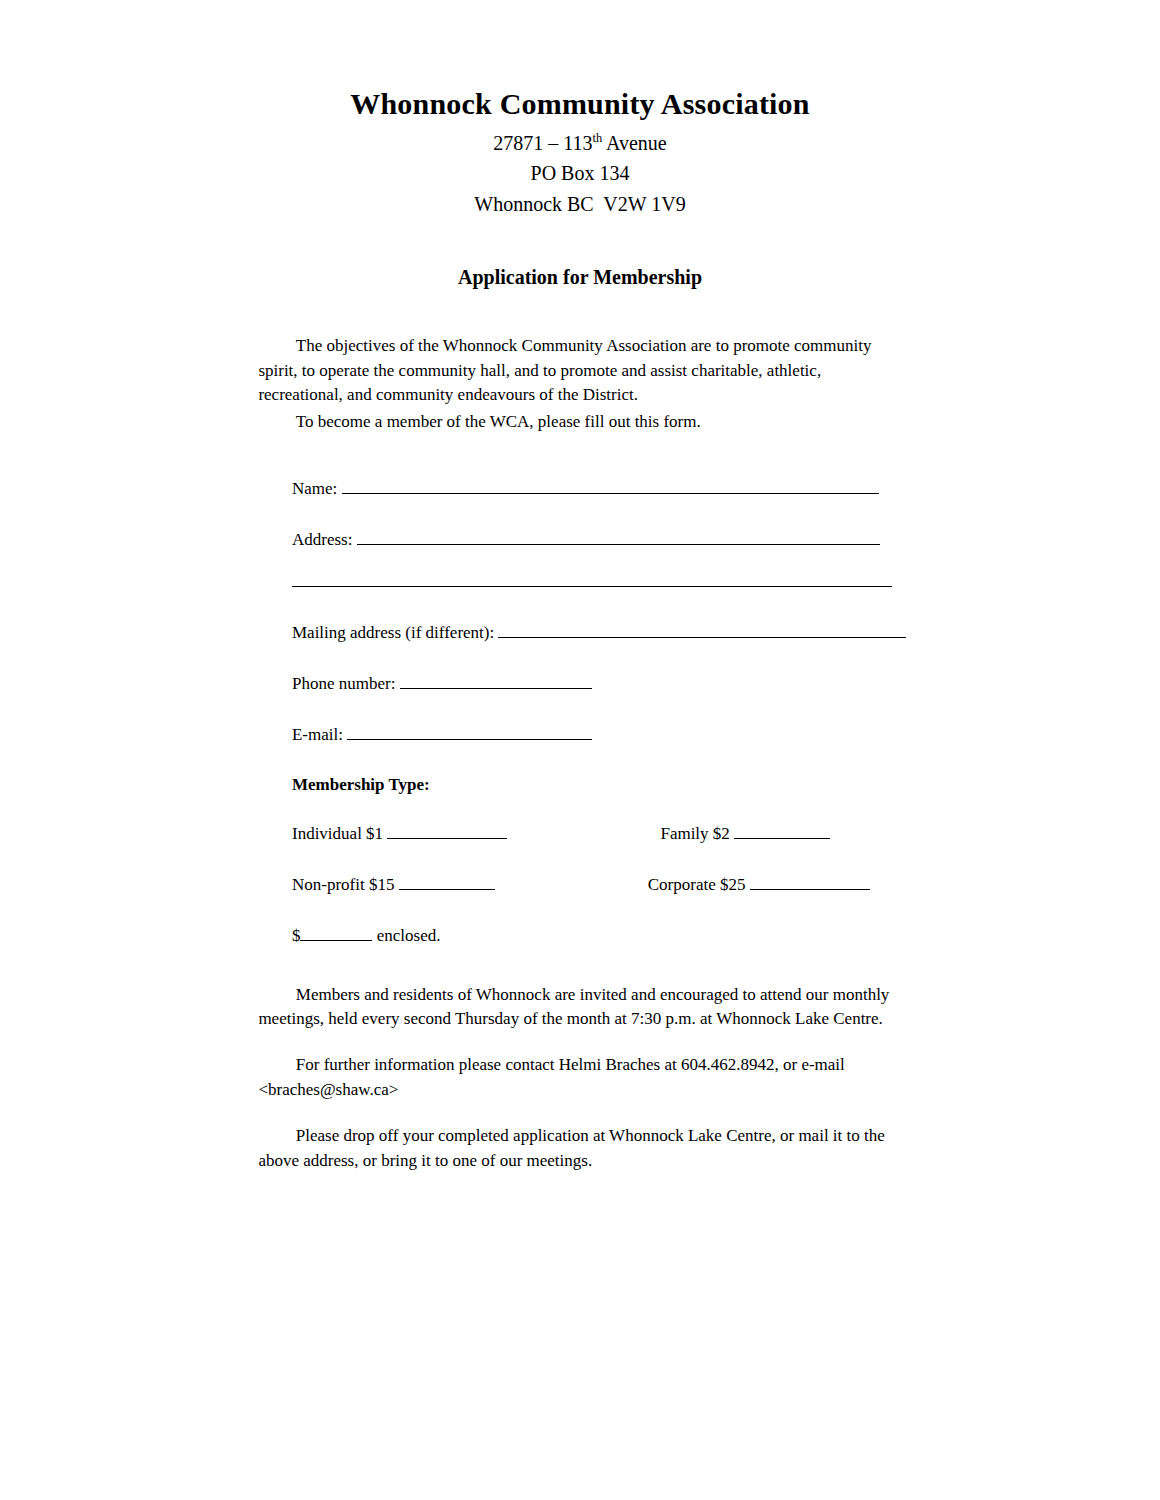Whonnock Community Association
27871 – 113th Avenue
PO Box 134
Whonnock BC V2W 1V9
Application for Membership
The objectives of the Whonnock Community Association are to promote community spirit, to operate the community hall, and to promote and assist charitable, athletic, recreational, and community endeavours of the District.
To become a member of the WCA, please fill out this form.
Name:
Address:
Mailing address (if different):
Phone number:
E-mail:
Membership Type:
Individual $1 Family $2
Non-profit $15 Corporate $25
$ enclosed.
Members and residents of Whonnock are invited and encouraged to attend our monthly meetings, held every second Thursday of the month at 7:30 p.m. at Whonnock Lake Centre.
For further information please contact Helmi Braches at 604.462.8942, or e-mail <braches@shaw.ca>
Please drop off your completed application at Whonnock Lake Centre, or mail it to the above address, or bring it to one of our meetings.